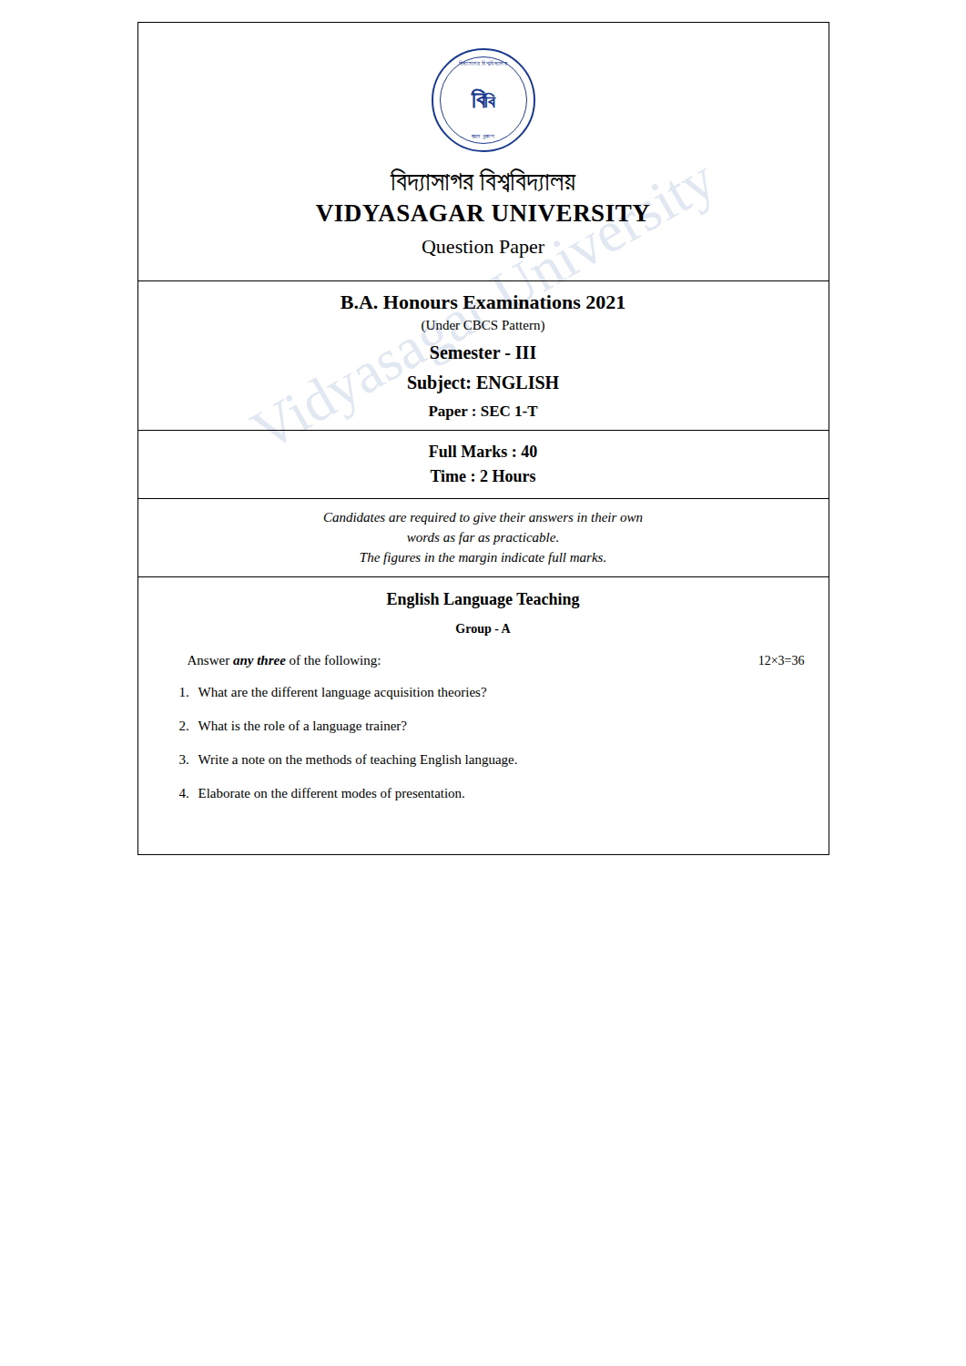Vidyasagar University
বিদ্যাসাগর বিশ্ববিদ্যালয়
বিবি
জ্ঞান প্রকাশ
বিদ্যাসাগর বিশ্ববিদ্যালয়
VIDYASAGAR UNIVERSITY
Question Paper
B.A. Honours Examinations 2021
(Under CBCS Pattern)
Semester - III
Subject: ENGLISH
Paper : SEC 1-T
Full Marks : 40
Time : 2 Hours
Candidates are required to give their answers in their own
words as far as practicable.
The figures in the margin indicate full marks.
English Language Teaching
Group - A
Answer any three of the following: 12×3=36
What are the different language acquisition theories?
What is the role of a language trainer?
Write a note on the methods of teaching English language.
Elaborate on the different modes of presentation.